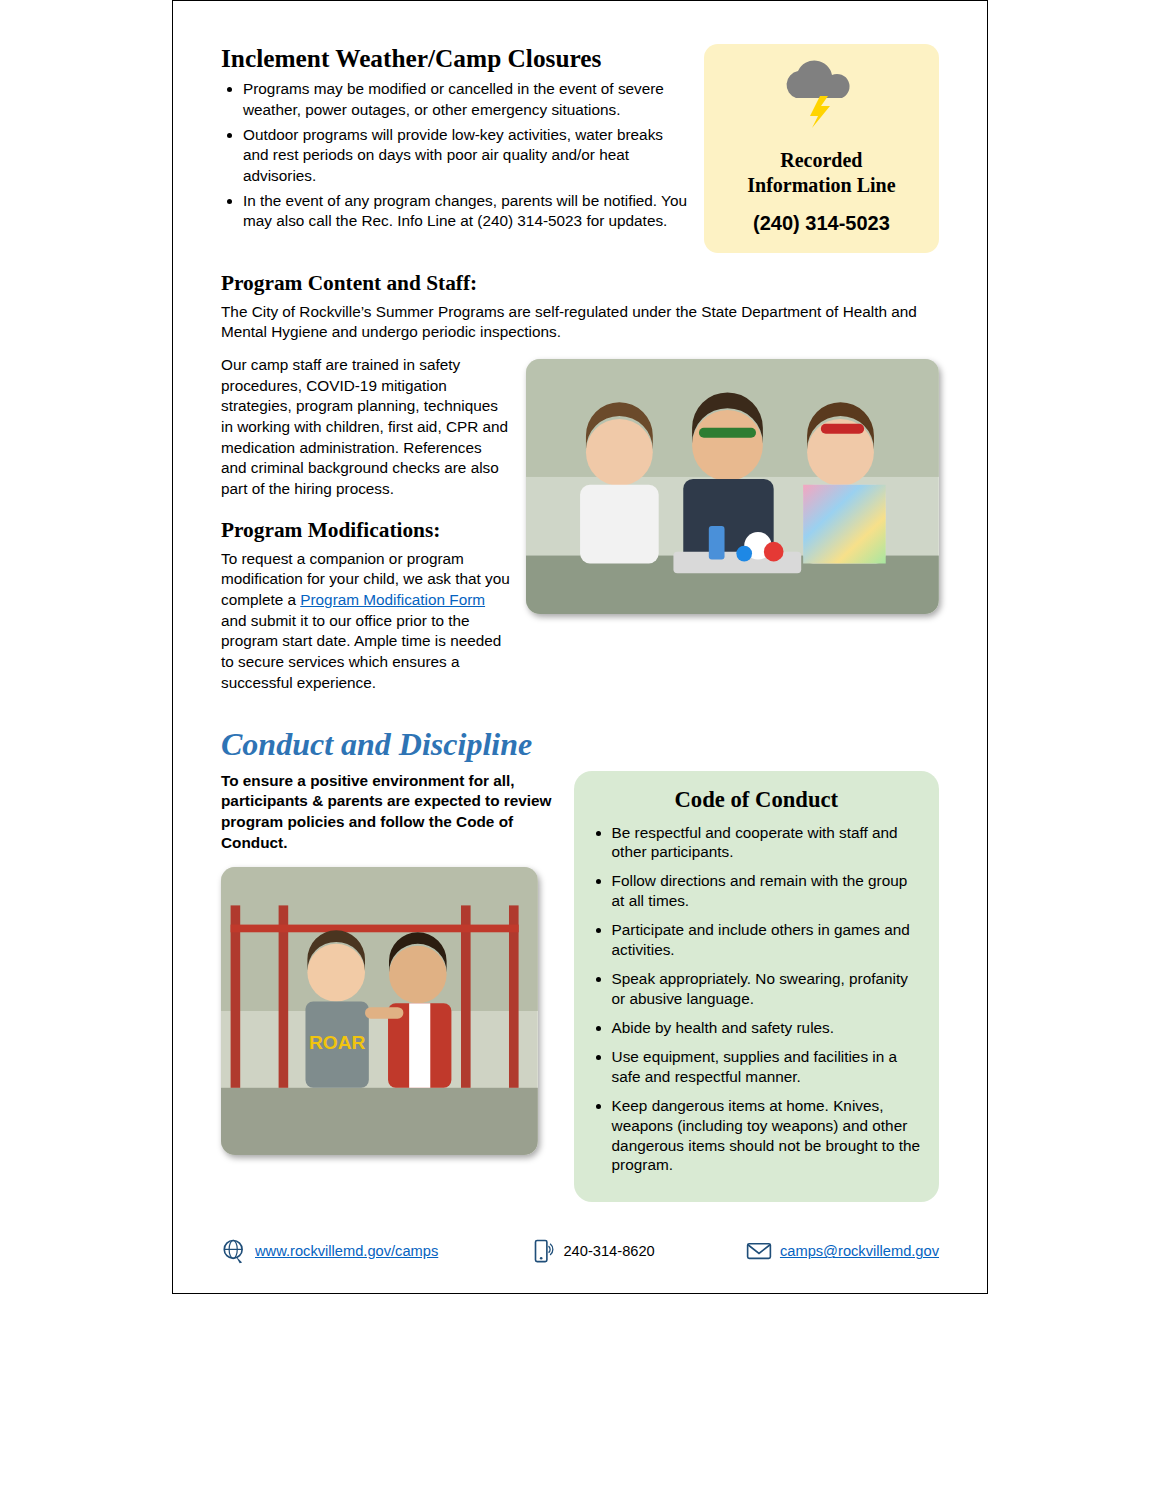Inclement Weather/Camp Closures
Programs may be modified or cancelled in the event of severe weather, power outages, or other emergency situations.
Outdoor programs will provide low-key activities, water breaks and rest periods on days with poor air quality and/or heat advisories.
In the event of any program changes, parents will be notified. You may also call the Rec. Info Line at (240) 314-5023 for updates.
Recorded
Information Line
(240) 314-5023
Program Content and Staff:
The City of Rockville’s Summer Programs are self-regulated under the State Department of Health and Mental Hygiene and undergo periodic inspections.
Our camp staff are trained in safety procedures, COVID-19 mitigation strategies, program planning, techniques in working with children, first aid, CPR and medication administration. References and criminal background checks are also part of the hiring process.
Program Modifications:
To request a companion or program modification for your child, we ask that you complete a Program Modification Form and submit it to our office prior to the program start date. Ample time is needed to secure services which ensures a successful experience.
Conduct and Discipline
To ensure a positive environment for all, participants & parents are expected to review program policies and follow the Code of Conduct.
ROAR
Code of Conduct
Be respectful and cooperate with staff and other participants.
Follow directions and remain with the group at all times.
Participate and include others in games and activities.
Speak appropriately. No swearing, profanity or abusive language.
Abide by health and safety rules.
Use equipment, supplies and facilities in a safe and respectful manner.
Keep dangerous items at home. Knives, weapons (including toy weapons) and other dangerous items should not be brought to the program.
www.rockvillemd.gov/camps
240-314-8620
camps@rockvillemd.gov